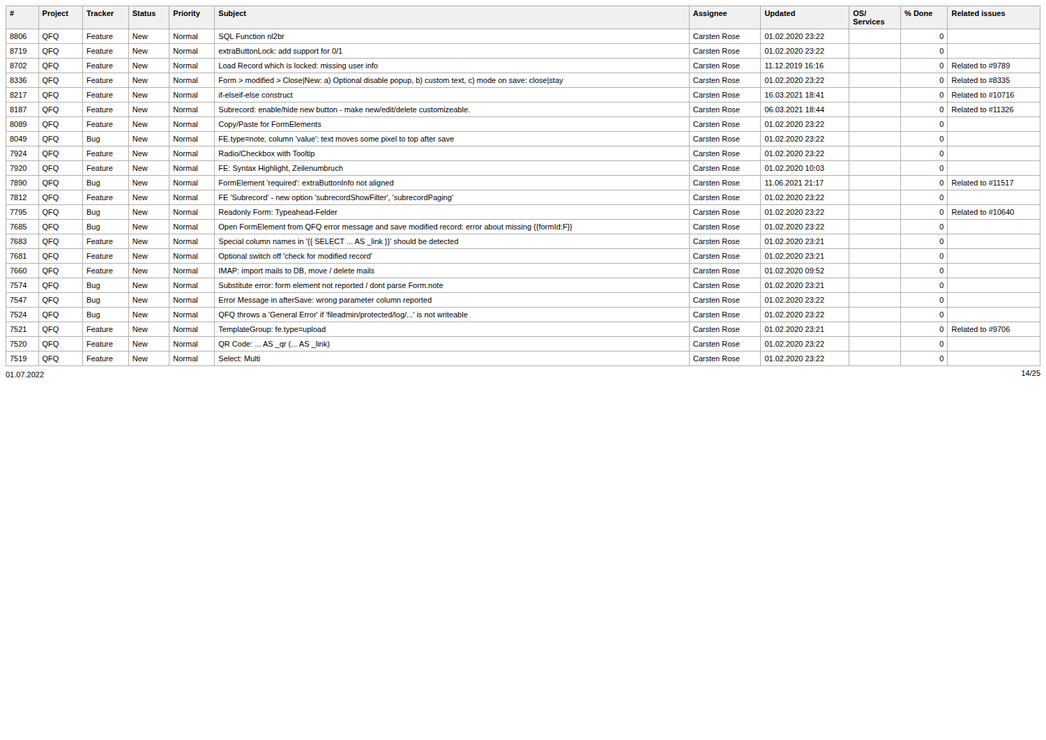| # | Project | Tracker | Status | Priority | Subject | Assignee | Updated | OS/ Services | % Done | Related issues |
| --- | --- | --- | --- | --- | --- | --- | --- | --- | --- | --- |
| 8806 | QFQ | Feature | New | Normal | SQL Function nl2br | Carsten Rose | 01.02.2020 23:22 | | 0 | |
| 8719 | QFQ | Feature | New | Normal | extraButtonLock: add support for 0/1 | Carsten Rose | 01.02.2020 23:22 | | 0 | |
| 8702 | QFQ | Feature | New | Normal | Load Record which is locked: missing user info | Carsten Rose | 11.12.2019 16:16 | | 0 | Related to #9789 |
| 8336 | QFQ | Feature | New | Normal | Form > modified > Close/New: a) Optional disable popup, b) custom text, c) mode on save: close/stay | Carsten Rose | 01.02.2020 23:22 | | 0 | Related to #8335 |
| 8217 | QFQ | Feature | New | Normal | if-elseif-else construct | Carsten Rose | 16.03.2021 18:41 | | 0 | Related to #10716 |
| 8187 | QFQ | Feature | New | Normal | Subrecord: enable/hide new button - make new/edit/delete customizeable. | Carsten Rose | 06.03.2021 18:44 | | 0 | Related to #11326 |
| 8089 | QFQ | Feature | New | Normal | Copy/Paste for FormElements | Carsten Rose | 01.02.2020 23:22 | | 0 | |
| 8049 | QFQ | Bug | New | Normal | FE.type=note, column 'value': text moves some pixel to top after save | Carsten Rose | 01.02.2020 23:22 | | 0 | |
| 7924 | QFQ | Feature | New | Normal | Radio/Checkbox with Tooltip | Carsten Rose | 01.02.2020 23:22 | | 0 | |
| 7920 | QFQ | Feature | New | Normal | FE: Syntax Highlight, Zeilenumbruch | Carsten Rose | 01.02.2020 10:03 | | 0 | |
| 7890 | QFQ | Bug | New | Normal | FormElement 'required': extraButtonInfo not aligned | Carsten Rose | 11.06.2021 21:17 | | 0 | Related to #11517 |
| 7812 | QFQ | Feature | New | Normal | FE 'Subrecord' - new option 'subrecordShowFilter', 'subrecordPaging' | Carsten Rose | 01.02.2020 23:22 | | 0 | |
| 7795 | QFQ | Bug | New | Normal | Readonly Form: Typeahead-Felder | Carsten Rose | 01.02.2020 23:22 | | 0 | Related to #10640 |
| 7685 | QFQ | Bug | New | Normal | Open FormElement from QFQ error message and save modified record: error about missing {{formId:F}} | Carsten Rose | 01.02.2020 23:22 | | 0 | |
| 7683 | QFQ | Feature | New | Normal | Special column names in '{{ SELECT ... AS _link }}' should be detected | Carsten Rose | 01.02.2020 23:21 | | 0 | |
| 7681 | QFQ | Feature | New | Normal | Optional switch off 'check for modified record' | Carsten Rose | 01.02.2020 23:21 | | 0 | |
| 7660 | QFQ | Feature | New | Normal | IMAP: import mails to DB, move / delete mails | Carsten Rose | 01.02.2020 09:52 | | 0 | |
| 7574 | QFQ | Bug | New | Normal | Substitute error: form element not reported / dont parse Form.note | Carsten Rose | 01.02.2020 23:21 | | 0 | |
| 7547 | QFQ | Bug | New | Normal | Error Message in afterSave: wrong parameter column reported | Carsten Rose | 01.02.2020 23:22 | | 0 | |
| 7524 | QFQ | Bug | New | Normal | QFQ throws a 'General Error' if 'fileadmin/protected/log/...' is not writeable | Carsten Rose | 01.02.2020 23:22 | | 0 | |
| 7521 | QFQ | Feature | New | Normal | TemplateGroup: fe.type=upload | Carsten Rose | 01.02.2020 23:21 | | 0 | Related to #9706 |
| 7520 | QFQ | Feature | New | Normal | QR Code: ... AS _qr (... AS _link) | Carsten Rose | 01.02.2020 23:22 | | 0 | |
| 7519 | QFQ | Feature | New | Normal | Select: Multi | Carsten Rose | 01.02.2020 23:22 | | 0 | |
01.07.2022
14/25